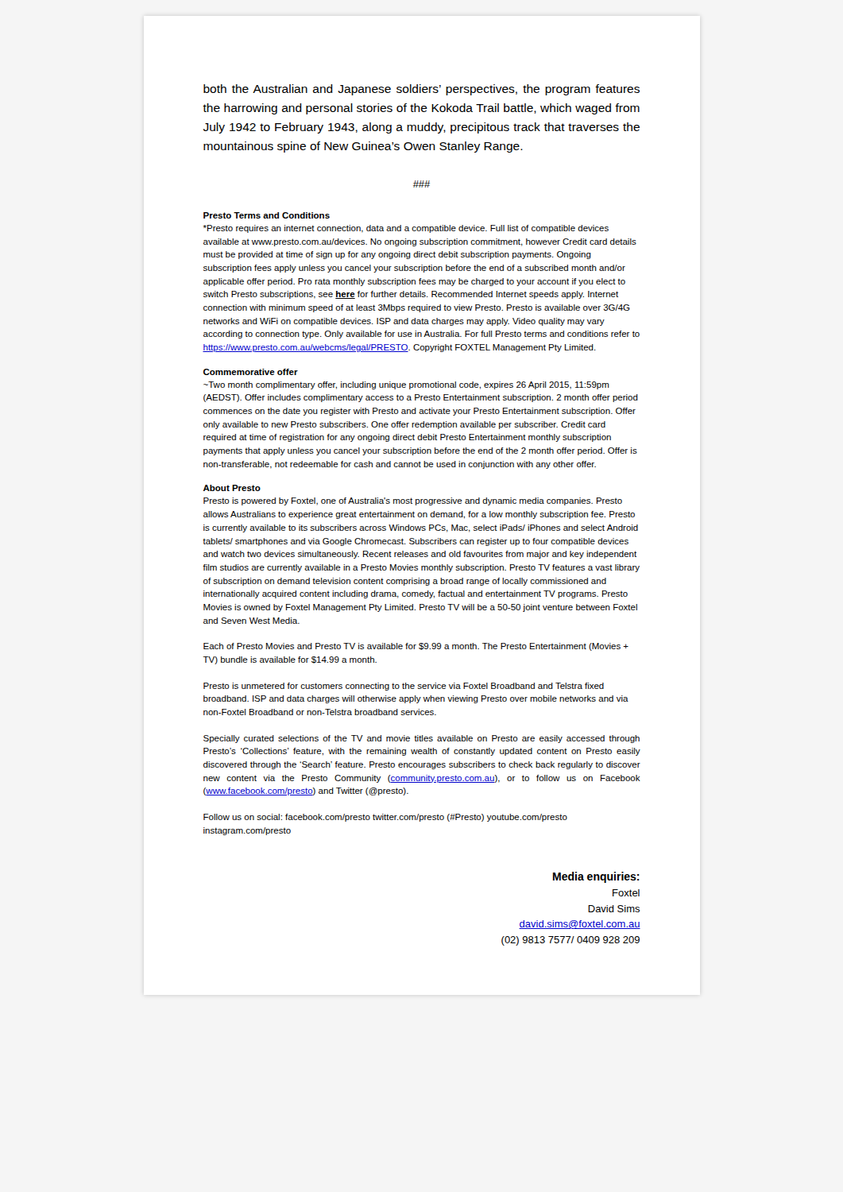both the Australian and Japanese soldiers’ perspectives, the program features the harrowing and personal stories of the Kokoda Trail battle, which waged from July 1942 to February 1943, along a muddy, precipitous track that traverses the mountainous spine of New Guinea’s Owen Stanley Range.
###
Presto Terms and Conditions
*Presto requires an internet connection, data and a compatible device. Full list of compatible devices available at www.presto.com.au/devices. No ongoing subscription commitment, however Credit card details must be provided at time of sign up for any ongoing direct debit subscription payments. Ongoing subscription fees apply unless you cancel your subscription before the end of a subscribed month and/or applicable offer period. Pro rata monthly subscription fees may be charged to your account if you elect to switch Presto subscriptions, see here for further details. Recommended Internet speeds apply. Internet connection with minimum speed of at least 3Mbps required to view Presto. Presto is available over 3G/4G networks and WiFi on compatible devices. ISP and data charges may apply. Video quality may vary according to connection type. Only available for use in Australia. For full Presto terms and conditions refer to https://www.presto.com.au/webcms/legal/PRESTO. Copyright FOXTEL Management Pty Limited.
Commemorative offer
~Two month complimentary offer, including unique promotional code, expires 26 April 2015, 11:59pm (AEDST). Offer includes complimentary access to a Presto Entertainment subscription. 2 month offer period commences on the date you register with Presto and activate your Presto Entertainment subscription. Offer only available to new Presto subscribers. One offer redemption available per subscriber. Credit card required at time of registration for any ongoing direct debit Presto Entertainment monthly subscription payments that apply unless you cancel your subscription before the end of the 2 month offer period. Offer is non-transferable, not redeemable for cash and cannot be used in conjunction with any other offer.
About Presto
Presto is powered by Foxtel, one of Australia's most progressive and dynamic media companies. Presto allows Australians to experience great entertainment on demand, for a low monthly subscription fee. Presto is currently available to its subscribers across Windows PCs, Mac, select iPads/ iPhones and select Android tablets/ smartphones and via Google Chromecast. Subscribers can register up to four compatible devices and watch two devices simultaneously. Recent releases and old favourites from major and key independent film studios are currently available in a Presto Movies monthly subscription. Presto TV features a vast library of subscription on demand television content comprising a broad range of locally commissioned and internationally acquired content including drama, comedy, factual and entertainment TV programs. Presto Movies is owned by Foxtel Management Pty Limited. Presto TV will be a 50-50 joint venture between Foxtel and Seven West Media.
Each of Presto Movies and Presto TV is available for $9.99 a month. The Presto Entertainment (Movies + TV) bundle is available for $14.99 a month.
Presto is unmetered for customers connecting to the service via Foxtel Broadband and Telstra fixed broadband. ISP and data charges will otherwise apply when viewing Presto over mobile networks and via non-Foxtel Broadband or non-Telstra broadband services.
Specially curated selections of the TV and movie titles available on Presto are easily accessed through Presto’s ‘Collections’ feature, with the remaining wealth of constantly updated content on Presto easily discovered through the ‘Search’ feature. Presto encourages subscribers to check back regularly to discover new content via the Presto Community (community.presto.com.au), or to follow us on Facebook (www.facebook.com/presto) and Twitter (@presto).
Follow us on social: facebook.com/presto twitter.com/presto (#Presto) youtube.com/presto instagram.com/presto
Media enquiries:
Foxtel
David Sims
david.sims@foxtel.com.au
(02) 9813 7577/ 0409 928 209